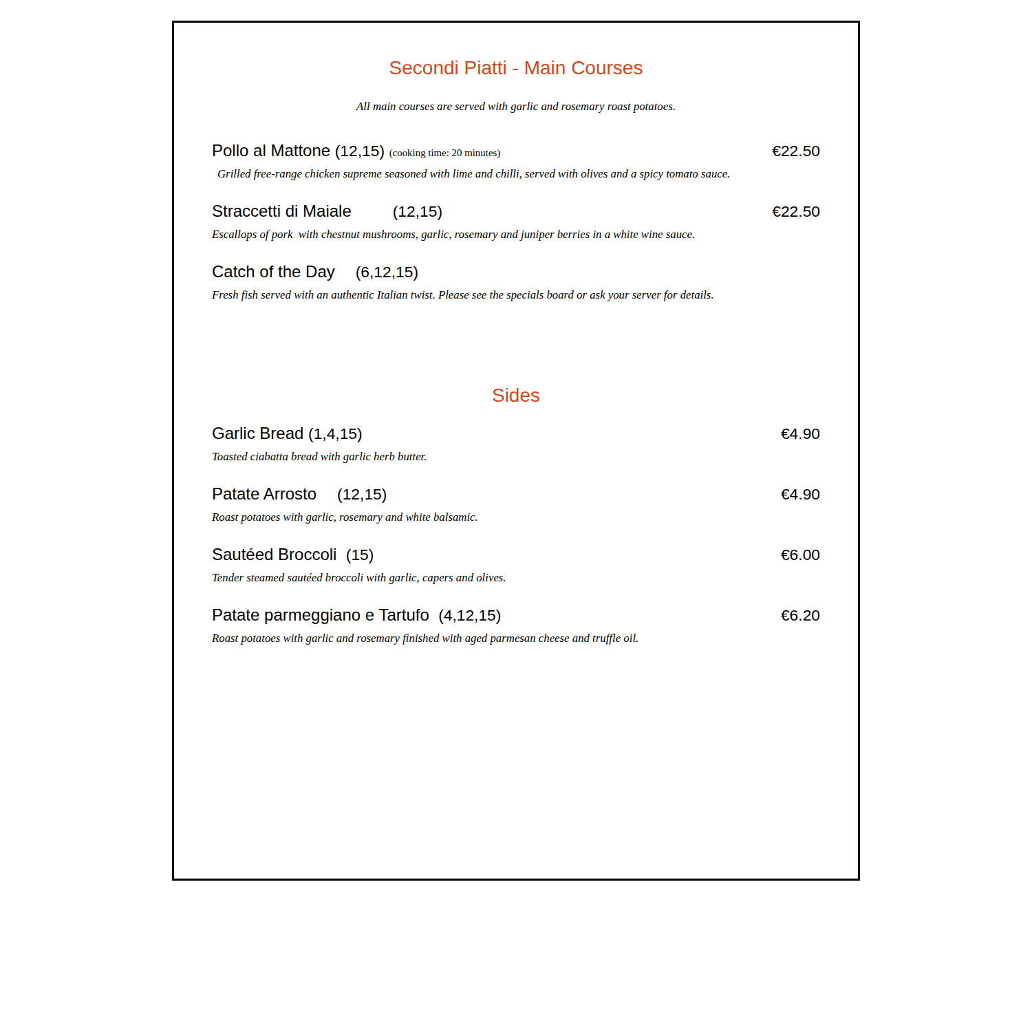Secondi Piatti - Main Courses
All main courses are served with garlic and rosemary roast potatoes.
Pollo al Mattone (12,15) (cooking time: 20 minutes) €22.50
Grilled free-range chicken supreme seasoned with lime and chilli, served with olives and a spicy tomato sauce.
Straccetti di Maiale (12,15) €22.50
Escallops of pork with chestnut mushrooms, garlic, rosemary and juniper berries in a white wine sauce.
Catch of the Day (6,12,15)
Fresh fish served with an authentic Italian twist. Please see the specials board or ask your server for details.
Sides
Garlic Bread (1,4,15) €4.90
Toasted ciabatta bread with garlic herb butter.
Patate Arrosto (12,15) €4.90
Roast potatoes with garlic, rosemary and white balsamic.
Sautéed Broccoli (15) €6.00
Tender steamed sautéed broccoli with garlic, capers and olives.
Patate parmeggiano e Tartufo (4,12,15) €6.20
Roast potatoes with garlic and rosemary finished with aged parmesan cheese and truffle oil.